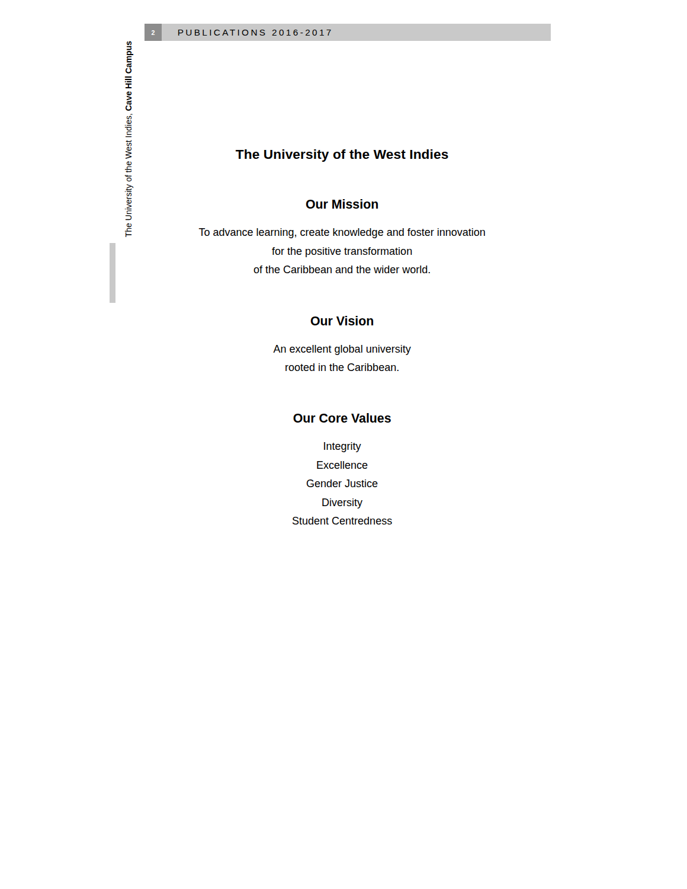2
PUBLICATIONS 2016-2017
The University of the West Indies, Cave Hill Campus
The University of the West Indies
Our Mission
To advance learning, create knowledge and foster innovation
for the positive transformation
of the Caribbean and the wider world.
Our Vision
An excellent global university
rooted in the Caribbean.
Our Core Values
Integrity
Excellence
Gender Justice
Diversity
Student Centredness